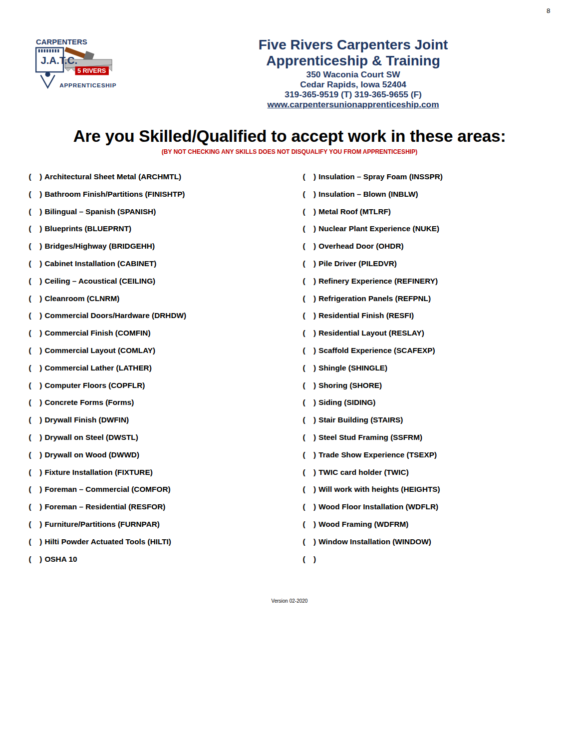8
CARPENTERS J.A.T.C. 5 RIVERS APPRENTICESHIP
Five Rivers Carpenters Joint
Apprenticeship & Training
350 Waconia Court SW
Cedar Rapids, Iowa 52404
319-365-9519 (T) 319-365-9655 (F)
www.carpentersunionapprenticeship.com
Are you Skilled/Qualified to accept work in these areas:
(BY NOT CHECKING ANY SKILLS DOES NOT DISQUALIFY YOU FROM APPRENTICESHIP)
( ) Architectural Sheet Metal (ARCHMTL)
( ) Bathroom Finish/Partitions (FINISHTP)
( ) Bilingual – Spanish (SPANISH)
( ) Blueprints (BLUEPRNT)
( ) Bridges/Highway (BRIDGEHH)
( ) Cabinet Installation (CABINET)
( ) Ceiling – Acoustical (CEILING)
( ) Cleanroom (CLNRM)
( ) Commercial Doors/Hardware (DRHDW)
( ) Commercial Finish (COMFIN)
( ) Commercial Layout (COMLAY)
( ) Commercial Lather (LATHER)
( ) Computer Floors (COPFLR)
( ) Concrete Forms (Forms)
( ) Drywall Finish (DWFIN)
( ) Drywall on Steel (DWSTL)
( ) Drywall on Wood (DWWD)
( ) Fixture Installation (FIXTURE)
( ) Foreman – Commercial (COMFOR)
( ) Foreman – Residential (RESFOR)
( ) Furniture/Partitions (FURNPAR)
( ) Hilti Powder Actuated Tools (HILTI)
( ) OSHA 10
( ) Insulation – Spray Foam (INSSPR)
( ) Insulation – Blown (INBLW)
( ) Metal Roof (MTLRF)
( ) Nuclear Plant Experience (NUKE)
( ) Overhead Door (OHDR)
( ) Pile Driver (PILEDVR)
( ) Refinery Experience (REFINERY)
( ) Refrigeration Panels (REFPNL)
( ) Residential Finish (RESFI)
( ) Residential Layout (RESLAY)
( ) Scaffold Experience (SCAFEXP)
( ) Shingle (SHINGLE)
( ) Shoring (SHORE)
( ) Siding (SIDING)
( ) Stair Building (STAIRS)
( ) Steel Stud Framing (SSFRM)
( ) Trade Show Experience (TSEXP)
( ) TWIC card holder (TWIC)
( ) Will work with heights (HEIGHTS)
( ) Wood Floor Installation (WDFLR)
( ) Wood Framing (WDFRM)
( ) Window Installation (WINDOW)
( )
Version 02-2020